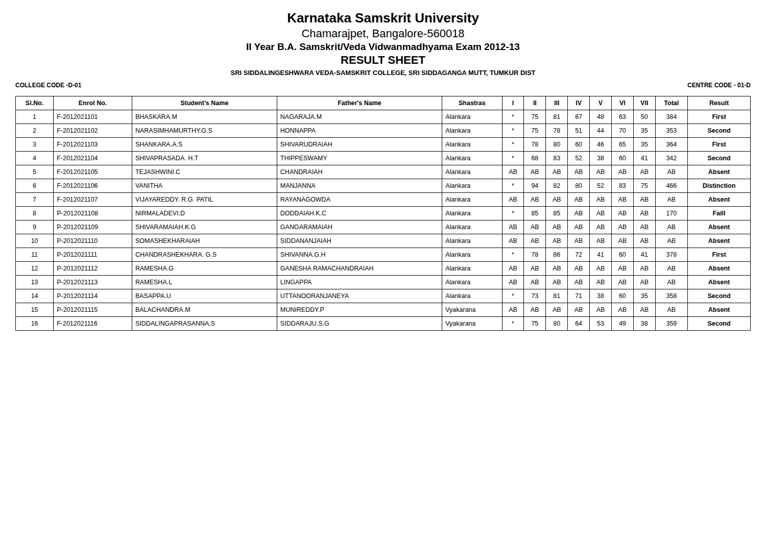Karnataka Samskrit University
Chamarajpet, Bangalore-560018
II Year B.A. Samskrit/Veda Vidwanmadhyama Exam 2012-13
RESULT SHEET
SRI SIDDALINGESHWARA VEDA-SAMSKRIT COLLEGE, SRI SIDDAGANGA MUTT, TUMKUR DIST
COLLEGE CODE -D-01 CENTRE CODE - 01-D
| Sl.No. | Enrol No. | Student's Name | Father's Name | Shastras | I | II | III | IV | V | VI | VII | Total | Result |
| --- | --- | --- | --- | --- | --- | --- | --- | --- | --- | --- | --- | --- | --- |
| 1 | F-2012021101 | BHASKARA.M | NAGARAJA.M | Alankara | * | 75 | 81 | 67 | 48 | 63 | 50 | 384 | First |
| 2 | F-2012021102 | NARASIMHAMURTHY.G.S | HONNAPPA | Alankara | * | 75 | 78 | 51 | 44 | 70 | 35 | 353 | Second |
| 3 | F-2012021103 | SHANKARA.A.S | SHIVARUDRAIAH | Alankara | * | 78 | 80 | 60 | 46 | 65 | 35 | 364 | First |
| 4 | F-2012021104 | SHIVAPRASADA. H.T | THIPPESWAMY | Alankara | * | 68 | 83 | 52 | 38 | 60 | 41 | 342 | Second |
| 5 | F-2012021105 | TEJASHWINI.C | CHANDRAIAH | Alankara | AB | AB | AB | AB | AB | AB | AB | AB | Absent |
| 6 | F-2012021106 | VANITHA | MANJANNA | Alankara | * | 94 | 82 | 80 | 52 | 83 | 75 | 466 | Distinction |
| 7 | F-2012021107 | VIJAYAREDDY. R.G. PATIL | RAYANAGOWDA | Alankara | AB | AB | AB | AB | AB | AB | AB | AB | Absent |
| 8 | P-2012021108 | NIRMALADEVI.D | DODDAIAH.K.C | Alankara | * | 85 | 85 | AB | AB | AB | AB | 170 | Faill |
| 9 | P-2012021109 | SHIVARAMAIAH.K.G | GANGARAMAIAH | Alankara | AB | AB | AB | AB | AB | AB | AB | AB | Absent |
| 10 | P-2012021110 | SOMASHEKHARAIAH | SIDDANANJAIAH | Alankara | AB | AB | AB | AB | AB | AB | AB | AB | Absent |
| 11 | P-2012021111 | CHANDRASHEKHARA. G.S | SHIVANNA.G.H | Alankara | * | 78 | 86 | 72 | 41 | 60 | 41 | 378 | First |
| 12 | P-2012021112 | RAMESHA.G | GANESHA RAMACHANDRAIAH | Alankara | AB | AB | AB | AB | AB | AB | AB | AB | Absent |
| 13 | P-2012021113 | RAMESHA.L | LINGAPPA | Alankara | AB | AB | AB | AB | AB | AB | AB | AB | Absent |
| 14 | P-2012021114 | BASAPPA.U | UTTANOORANJANEYA | Alankara | * | 73 | 81 | 71 | 38 | 60 | 35 | 358 | Second |
| 15 | P-2012021115 | BALACHANDRA.M | MUNIREDDY.P | Vyakarana | AB | AB | AB | AB | AB | AB | AB | AB | Absent |
| 16 | F-2012021116 | SIDDALINGAPRASANNA.S | SIDDARAJU.S.G | Vyakarana | * | 75 | 80 | 64 | 53 | 49 | 38 | 359 | Second |